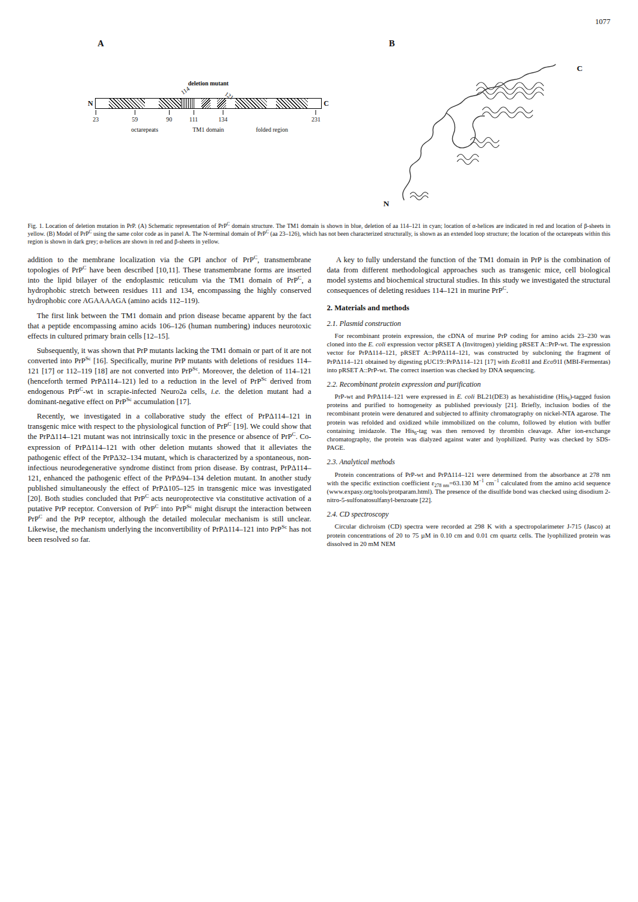1077
A B
deletion mutant
114 121
N
C
23 59 90 111 134 231
octarepeats TM1 domain folded region
C N
Fig. 1. Location of deletion mutation in PrP. (A) Schematic representation of PrPC domain structure. The TM1 domain is shown in blue, deletion of aa 114–121 in cyan; location of α-helices are indicated in red and location of β-sheets in yellow. (B) Model of PrPC using the same color code as in panel A. The N-terminal domain of PrPC (aa 23–126), which has not been characterized structurally, is shown as an extended loop structure; the location of the octarepeats within this region is shown in dark grey; α-helices are shown in red and β-sheets in yellow.
addition to the membrane localization via the GPI anchor of PrPC, transmembrane topologies of PrPC have been described [10,11]. These transmembrane forms are inserted into the lipid bilayer of the endoplasmic reticulum via the TM1 domain of PrPC, a hydrophobic stretch between residues 111 and 134, encompassing the highly conserved hydrophobic core AGAAAAGA (amino acids 112–119).
The first link between the TM1 domain and prion disease became apparent by the fact that a peptide encompassing amino acids 106–126 (human numbering) induces neurotoxic effects in cultured primary brain cells [12–15].
Subsequently, it was shown that PrP mutants lacking the TM1 domain or part of it are not converted into PrPSc [16]. Specifically, murine PrP mutants with deletions of residues 114–121 [17] or 112–119 [18] are not converted into PrPSc. Moreover, the deletion of 114–121 (henceforth termed PrPΔ114–121) led to a reduction in the level of PrPSc derived from endogenous PrPC-wt in scrapie-infected Neuro2a cells, i.e. the deletion mutant had a dominant-negative effect on PrPSc accumulation [17].
Recently, we investigated in a collaborative study the effect of PrPΔ114–121 in transgenic mice with respect to the physiological function of PrPC [19]. We could show that the PrPΔ114–121 mutant was not intrinsically toxic in the presence or absence of PrPC. Co-expression of PrPΔ114–121 with other deletion mutants showed that it alleviates the pathogenic effect of the PrPΔ32–134 mutant, which is characterized by a spontaneous, non-infectious neurodegenerative syndrome distinct from prion disease. By contrast, PrPΔ114–121, enhanced the pathogenic effect of the PrPΔ94–134 deletion mutant. In another study published simultaneously the effect of PrPΔ105–125 in transgenic mice was investigated [20]. Both studies concluded that PrPC acts neuroprotective via constitutive activation of a putative PrP receptor. Conversion of PrPC into PrPSc might disrupt the interaction between PrPC and the PrP receptor, although the detailed molecular mechanism is still unclear. Likewise, the mechanism underlying the inconvertibility of PrPΔ114–121 into PrPSc has not been resolved so far.
A key to fully understand the function of the TM1 domain in PrP is the combination of data from different methodological approaches such as transgenic mice, cell biological model systems and biochemical structural studies. In this study we investigated the structural consequences of deleting residues 114–121 in murine PrPC.
2. Materials and methods
2.1. Plasmid construction
For recombinant protein expression, the cDNA of murine PrP coding for amino acids 23–230 was cloned into the E. coli expression vector pRSET A (Invitrogen) yielding pRSET A::PrP-wt. The expression vector for PrPΔ114–121, pRSET A::PrPΔ114–121, was constructed by subcloning the fragment of PrPΔ114–121 obtained by digesting pUC19::PrPΔ114–121 [17] with Eco81I and Eco91I (MBI-Fermentas) into pRSET A::PrP-wt. The correct insertion was checked by DNA sequencing.
2.2. Recombinant protein expression and purification
PrP-wt and PrPΔ114–121 were expressed in E. coli BL21(DE3) as hexahistidine (His6)-tagged fusion proteins and purified to homogeneity as published previously [21]. Briefly, inclusion bodies of the recombinant protein were denatured and subjected to affinity chromatography on nickel-NTA agarose. The protein was refolded and oxidized while immobilized on the column, followed by elution with buffer containing imidazole. The His6-tag was then removed by thrombin cleavage. After ion-exchange chromatography, the protein was dialyzed against water and lyophilized. Purity was checked by SDS-PAGE.
2.3. Analytical methods
Protein concentrations of PrP-wt and PrPΔ114–121 were determined from the absorbance at 278 nm with the specific extinction coefficient ε278 nm=63.130 M−1 cm−1 calculated from the amino acid sequence (www.expasy.org/tools/protparam.html). The presence of the disulfide bond was checked using disodium 2-nitro-5-sulfonatosulfanyl-benzoate [22].
2.4. CD spectroscopy
Circular dichroism (CD) spectra were recorded at 298 K with a spectropolarimeter J-715 (Jasco) at protein concentrations of 20 to 75 µM in 0.10 cm and 0.01 cm quartz cells. The lyophilized protein was dissolved in 20 mM NEM